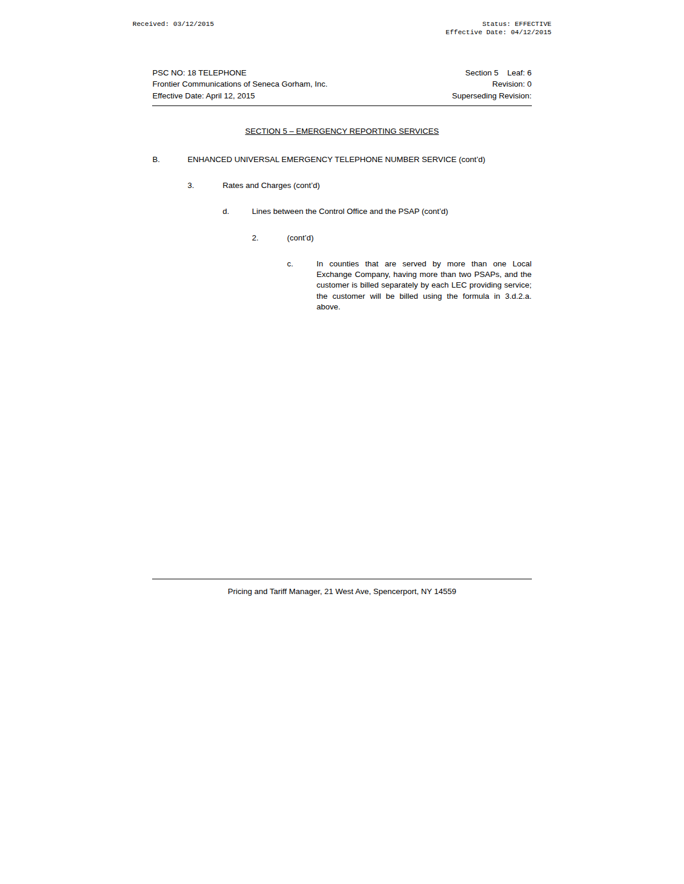Received: 03/12/2015
Status: EFFECTIVE Effective Date: 04/12/2015
PSC NO: 18 TELEPHONE
Frontier Communications of Seneca Gorham, Inc.
Effective Date: April 12, 2015
Section 5 Leaf: 6
Revision: 0
Superseding Revision:
SECTION 5 – EMERGENCY REPORTING SERVICES
B.
ENHANCED UNIVERSAL EMERGENCY TELEPHONE NUMBER SERVICE (cont’d)
3.
Rates and Charges (cont’d)
d.
Lines between the Control Office and the PSAP (cont’d)
2.
(cont’d)
c.
In counties that are served by more than one Local Exchange Company, having more than two PSAPs, and the customer is billed separately by each LEC providing service; the customer will be billed using the formula in 3.d.2.a. above.
Pricing and Tariff Manager, 21 West Ave, Spencerport, NY 14559